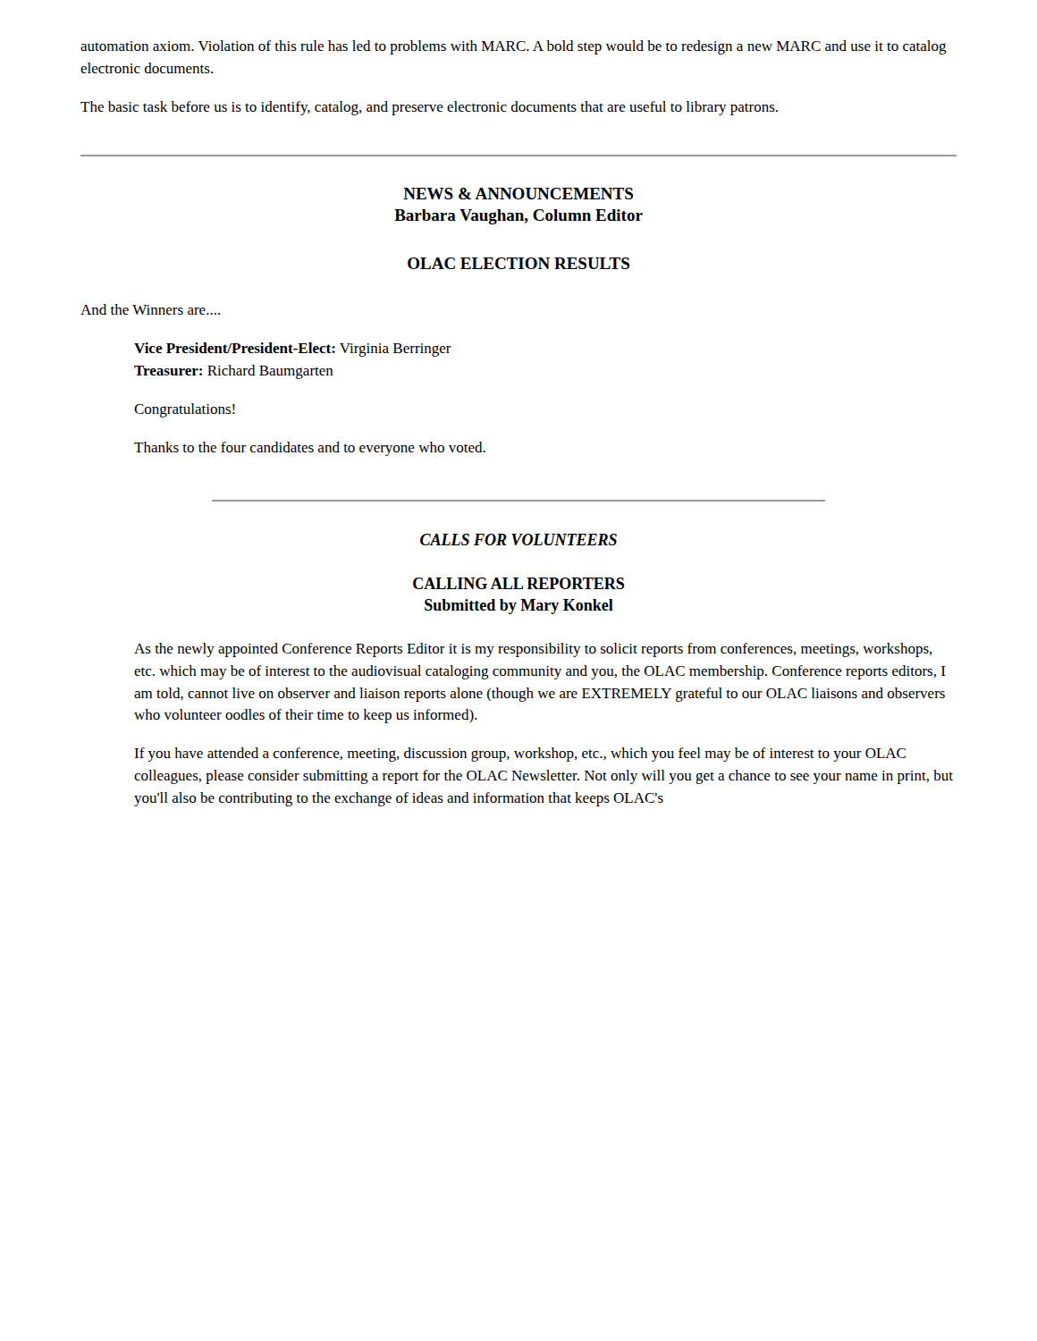automation axiom. Violation of this rule has led to problems with MARC. A bold step would be to redesign a new MARC and use it to catalog electronic documents.
The basic task before us is to identify, catalog, and preserve electronic documents that are useful to library patrons.
NEWS & ANNOUNCEMENTS
Barbara Vaughan, Column Editor
OLAC ELECTION RESULTS
And the Winners are....
Vice President/President-Elect: Virginia Berringer
Treasurer: Richard Baumgarten
Congratulations!
Thanks to the four candidates and to everyone who voted.
CALLS FOR VOLUNTEERS
CALLING ALL REPORTERS
Submitted by Mary Konkel
As the newly appointed Conference Reports Editor it is my responsibility to solicit reports from conferences, meetings, workshops, etc. which may be of interest to the audiovisual cataloging community and you, the OLAC membership. Conference reports editors, I am told, cannot live on observer and liaison reports alone (though we are EXTREMELY grateful to our OLAC liaisons and observers who volunteer oodles of their time to keep us informed).
If you have attended a conference, meeting, discussion group, workshop, etc., which you feel may be of interest to your OLAC colleagues, please consider submitting a report for the OLAC Newsletter. Not only will you get a chance to see your name in print, but you'll also be contributing to the exchange of ideas and information that keeps OLAC's